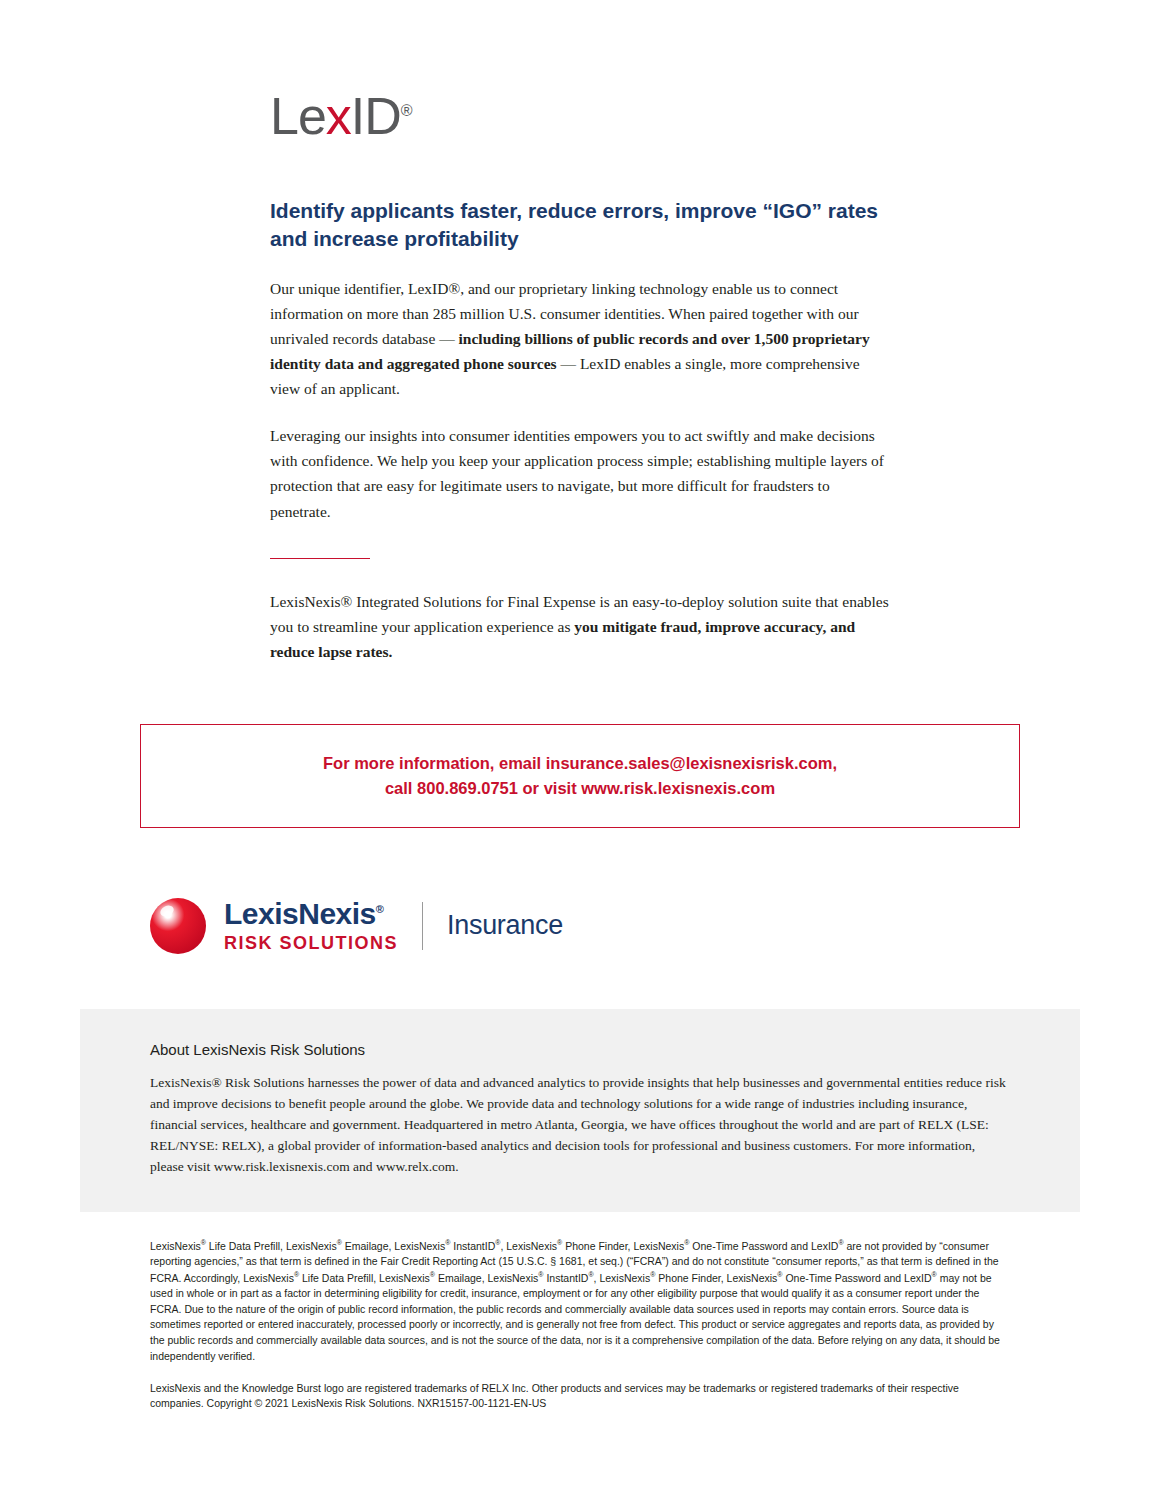Lex ID®
Identify applicants faster, reduce errors, improve “IGO” rates
and increase profitability
Our unique identifier, LexID®, and our proprietary linking technology enable us to connect information on more than 285 million U.S. consumer identities. When paired together with our unrivaled records database — including billions of public records and over 1,500 proprietary identity data and aggregated phone sources — LexID enables a single, more comprehensive view of an applicant.
Leveraging our insights into consumer identities empowers you to act swiftly and make decisions with confidence. We help you keep your application process simple; establishing multiple layers of protection that are easy for legitimate users to navigate, but more difficult for fraudsters to penetrate.
LexisNexis® Integrated Solutions for Final Expense is an easy-to-deploy solution suite that enables you to streamline your application experience as you mitigate fraud, improve accuracy, and reduce lapse rates.
For more information, email insurance.sales@lexisnexisrisk.com,
call 800.869.0751 or visit www.risk.lexisnexis.com
LexisNexis® RISK SOLUTIONS
Insurance
About LexisNexis Risk Solutions
LexisNexis® Risk Solutions harnesses the power of data and advanced analytics to provide insights that help businesses and governmental entities reduce risk and improve decisions to benefit people around the globe. We provide data and technology solutions for a wide range of industries including insurance, financial services, healthcare and government. Headquartered in metro Atlanta, Georgia, we have offices throughout the world and are part of RELX (LSE: REL/NYSE: RELX), a global provider of information-based analytics and decision tools for professional and business customers. For more information, please visit www.risk.lexisnexis.com and www.relx.com.
LexisNexis® Life Data Prefill, LexisNexis® Emailage, LexisNexis® InstantID®, LexisNexis® Phone Finder, LexisNexis® One-Time Password and LexID® are not provided by “consumer reporting agencies,” as that term is defined in the Fair Credit Reporting Act (15 U.S.C. § 1681, et seq.) (“FCRA”) and do not constitute “consumer reports,” as that term is defined in the FCRA. Accordingly, LexisNexis® Life Data Prefill, LexisNexis® Emailage, LexisNexis® InstantID®, LexisNexis® Phone Finder, LexisNexis® One-Time Password and LexID® may not be used in whole or in part as a factor in determining eligibility for credit, insurance, employment or for any other eligibility purpose that would qualify it as a consumer report under the FCRA. Due to the nature of the origin of public record information, the public records and commercially available data sources used in reports may contain errors. Source data is sometimes reported or entered inaccurately, processed poorly or incorrectly, and is generally not free from defect. This product or service aggregates and reports data, as provided by the public records and commercially available data sources, and is not the source of the data, nor is it a comprehensive compilation of the data. Before relying on any data, it should be independently verified.
LexisNexis and the Knowledge Burst logo are registered trademarks of RELX Inc. Other products and services may be trademarks or registered trademarks of their respective companies. Copyright © 2021 LexisNexis Risk Solutions. NXR15157-00-1121-EN-US